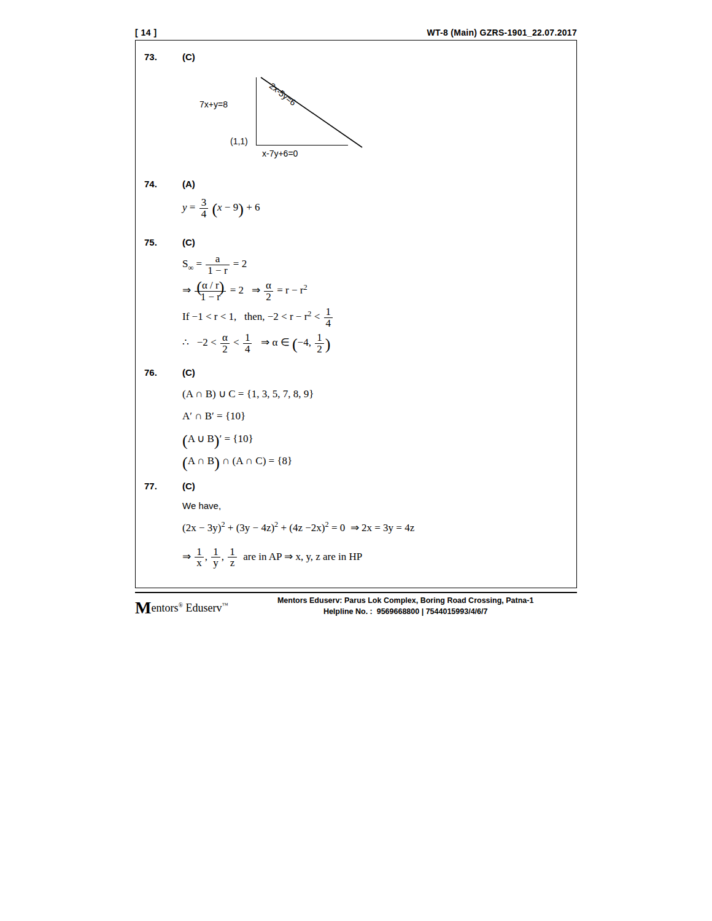[ 14 ]
WT-8 (Main) GZRS-1901_22.07.2017
73.
(C)
7x+y=8
(1,1)
x-7y+6=0
2x-5y=6
74.
(A)
y = 34 (x − 9) + 6
75.
(C)
S∞ = a 1 − r = 2
⇒ (α / r) 1 − r = 2 ⇒ α 2 = r − r2
If −1 < r < 1, then, −2 < r − r2 < 14
∴ −2 < α 2 < 14 ⇒ α ∈ (−4, 12)
76.
(C)
(A ∩ B) ∪ C = {1, 3, 5, 7, 8, 9}
A′ ∩ B′ = {10}
(A ∪ B)′ = {10}
(A ∩ B) ∩ (A ∩ C) = {8}
77.
(C)
We have,
(2x − 3y)2 + (3y − 4z)2 + (4z −2x)2 = 0 ⇒ 2x = 3y = 4z
⇒ 1 x, 1 y, 1 z are in AP ⇒ x, y, z are in HP
Mentors® Eduserv™
Mentors Eduserv: Parus Lok Complex, Boring Road Crossing, Patna-1
Helpline No. : 9569668800 | 7544015993/4/6/7